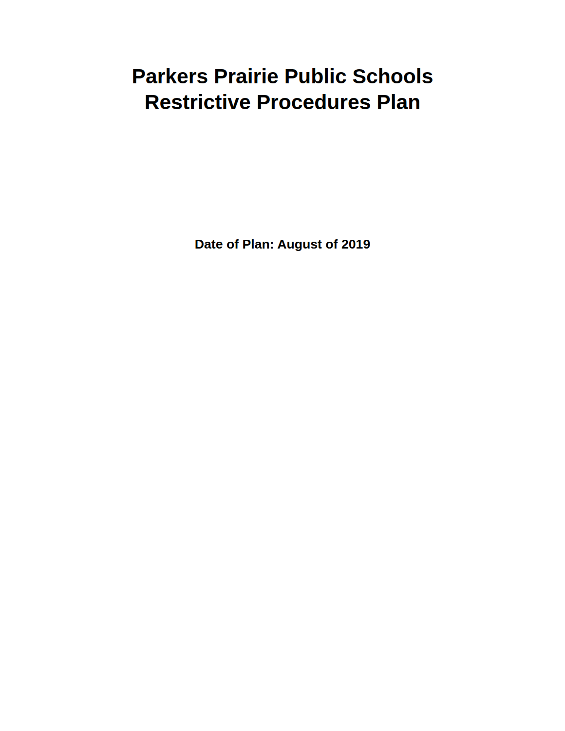Parkers Prairie Public Schools Restrictive Procedures Plan
Date of Plan: August of 2019